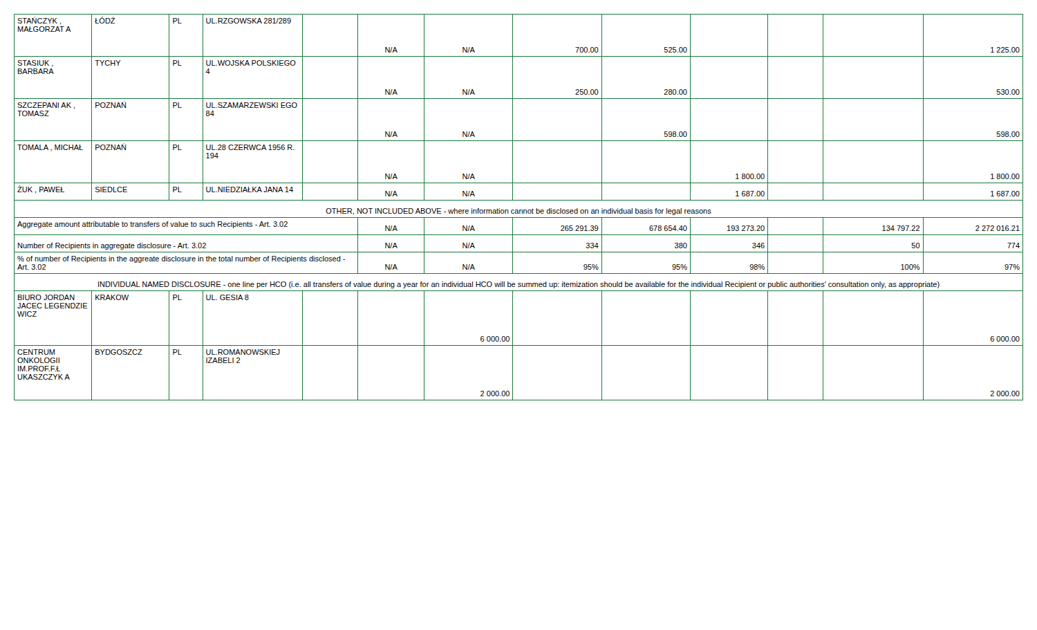| STAŃCZYK , MAŁGORZAT A | ŁÓDŹ | PL | UL.RZGOWSKA 281/289 | | N/A | N/A | 700.00 | 525.00 | | | | 1 225.00 |
| STASIUK , BARBARA | TYCHY | PL | UL.WOJSKA POLSKIEGO 4 | | N/A | N/A | 250.00 | 280.00 | | | | 530.00 |
| SZCZEPANI AK , TOMASZ | POZNAŃ | PL | UL.SZAMARZEWSKI EGO 84 | | N/A | N/A | | 598.00 | | | | 598.00 |
| TOMALA , MICHAŁ | POZNAŃ | PL | UL.28 CZERWCA 1956 R. 194 | | N/A | N/A | | | 1 800.00 | | | 1 800.00 |
| ŻUK , PAWEŁ | SIEDLCE | PL | UL.NIEDZIAŁKA JANA 14 | | N/A | N/A | | | 1 687.00 | | | 1 687.00 |
| OTHER, NOT INCLUDED ABOVE - where information cannot be disclosed on an individual basis for legal reasons |
| Aggregate amount attributable to transfers of value to such Recipients - Art. 3.02 | N/A | N/A | 265 291.39 | 678 654.40 | 193 273.20 | | 134 797.22 | 2 272 016.21 |
| Number of Recipients in aggregate disclosure - Art. 3.02 | N/A | N/A | 334 | 380 | 346 | | 50 | 774 |
| % of number of Recipients in the aggreate disclosure in the total number of Recipients disclosed - Art. 3.02 | N/A | N/A | 95% | 95% | 98% | | 100% | 97% |
| INDIVIDUAL NAMED DISCLOSURE - one line per HCO (i.e. all transfers of value during a year for an individual HCO will be summed up: itemization should be available for the individual Recipient or public authorities' consultation only, as appropriate) |
| BIURO JORDAN JACEC LEGENDZIE WICZ | KRAKOW | PL | UL. GESIA 8 | | | 6 000.00 | | | | | | 6 000.00 |
| CENTRUM ONKOLOGII IM.PROF.F.Ł UKASZCZYK A | BYDGOSZCZ | PL | UL.ROMANOWSKIEJ IZABELI 2 | | | 2 000.00 | | | | | | 2 000.00 |